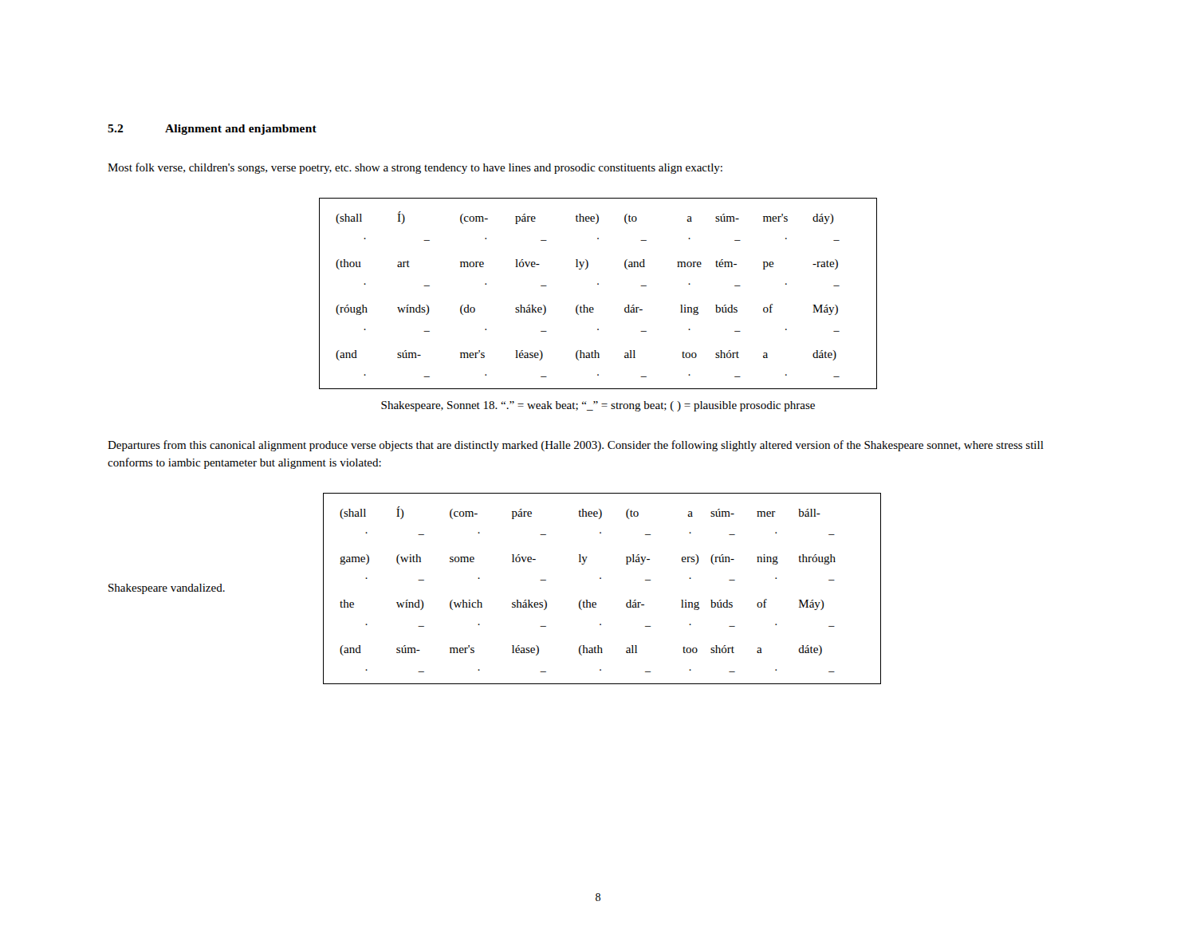5.2 Alignment and enjambment
Most folk verse, children's songs, verse poetry, etc. show a strong tendency to have lines and prosodic constituents align exactly:
| (shall | Í) | (com- | páre | thee) | (to | a | súm- | mer's | dáy) |
| . | _ | . | _ | . | _ | . | _ | . | _ |
| (thou | art | more | lóve- | ly) | (and | more | tém- | pe | -rate) |
| . | _ | . | _ | . | _ | . | _ | . | _ |
| (róugh | wínds) | (do | sháke) | (the | dár- | ling | búds | of | Máy) |
| . | _ | . | _ | . | _ | . | _ | . | _ |
| (and | súm- | mer's | léase) | (hath | all | too | shórt | a | dáte) |
| . | _ | . | _ | . | _ | . | _ | . | _ |
Shakespeare, Sonnet 18. “.” = weak beat; “_” = strong beat; ( ) = plausible prosodic phrase
Departures from this canonical alignment produce verse objects that are distinctly marked (Halle 2003). Consider the following slightly altered version of the Shakespeare sonnet, where stress still conforms to iambic pentameter but alignment is violated:
Shakespeare vandalized.
| (shall | Í) | (com- | páre | thee) | (to | a | súm- | mer | báll- |
| . | _ | . | _ | . | _ | . | _ | . | _ |
| game) | (with | some | lóve- | ly | pláy- | ers) | (rún- | ning | thróugh |
| . | _ | . | _ | . | _ | . | _ | . | _ |
| the | wínd) | (which | shákes) | (the | dár- | ling | búds | of | Máy) |
| . | _ | . | _ | . | _ | . | _ | . | _ |
| (and | súm- | mer's | léase) | (hath | all | too | shórt | a | dáte) |
| . | _ | . | _ | . | _ | . | _ | . | _ |
8